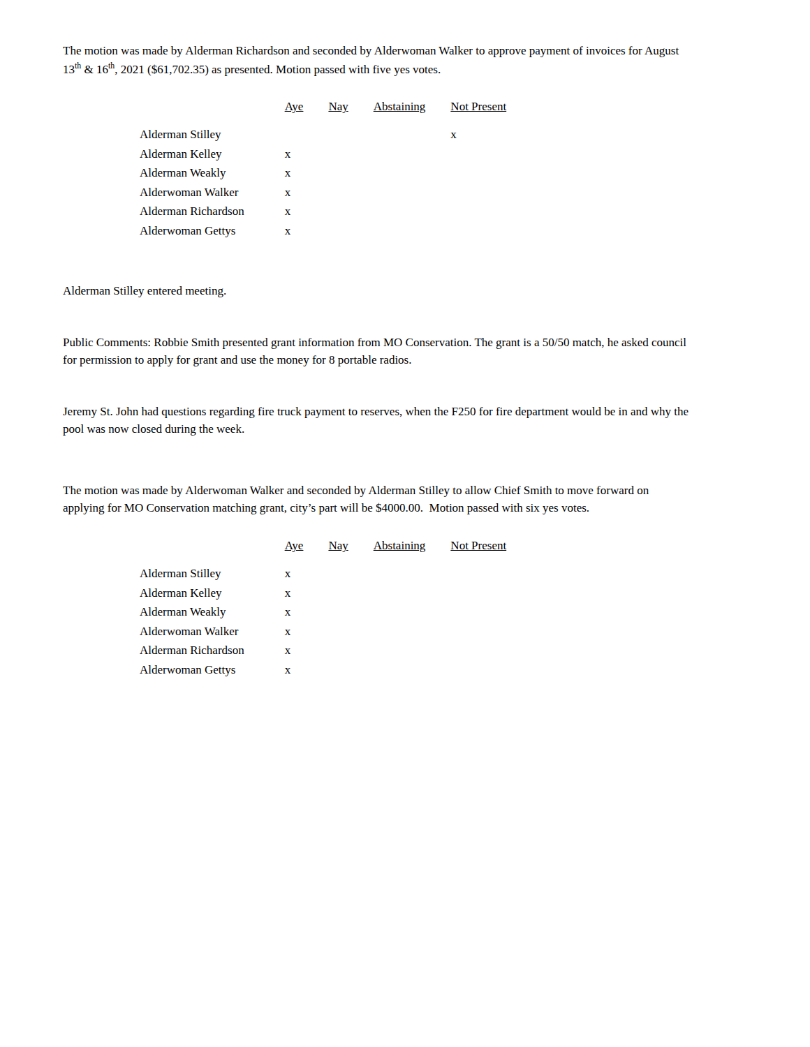The motion was made by Alderman Richardson and seconded by Alderwoman Walker to approve payment of invoices for August 13th & 16th, 2021 ($61,702.35) as presented. Motion passed with five yes votes.
| | Aye | Nay | Abstaining | Not Present |
| --- | --- | --- | --- | --- |
| Alderman Stilley | | | | x |
| Alderman Kelley | x | | | |
| Alderman Weakly | x | | | |
| Alderwoman Walker | x | | | |
| Alderman Richardson | x | | | |
| Alderwoman Gettys | x | | | |
Alderman Stilley entered meeting.
Public Comments: Robbie Smith presented grant information from MO Conservation. The grant is a 50/50 match, he asked council for permission to apply for grant and use the money for 8 portable radios.
Jeremy St. John had questions regarding fire truck payment to reserves, when the F250 for fire department would be in and why the pool was now closed during the week.
The motion was made by Alderwoman Walker and seconded by Alderman Stilley to allow Chief Smith to move forward on applying for MO Conservation matching grant, city’s part will be $4000.00. Motion passed with six yes votes.
| | Aye | Nay | Abstaining | Not Present |
| --- | --- | --- | --- | --- |
| Alderman Stilley | x | | | |
| Alderman Kelley | x | | | |
| Alderman Weakly | x | | | |
| Alderwoman Walker | x | | | |
| Alderman Richardson | x | | | |
| Alderwoman Gettys | x | | | |